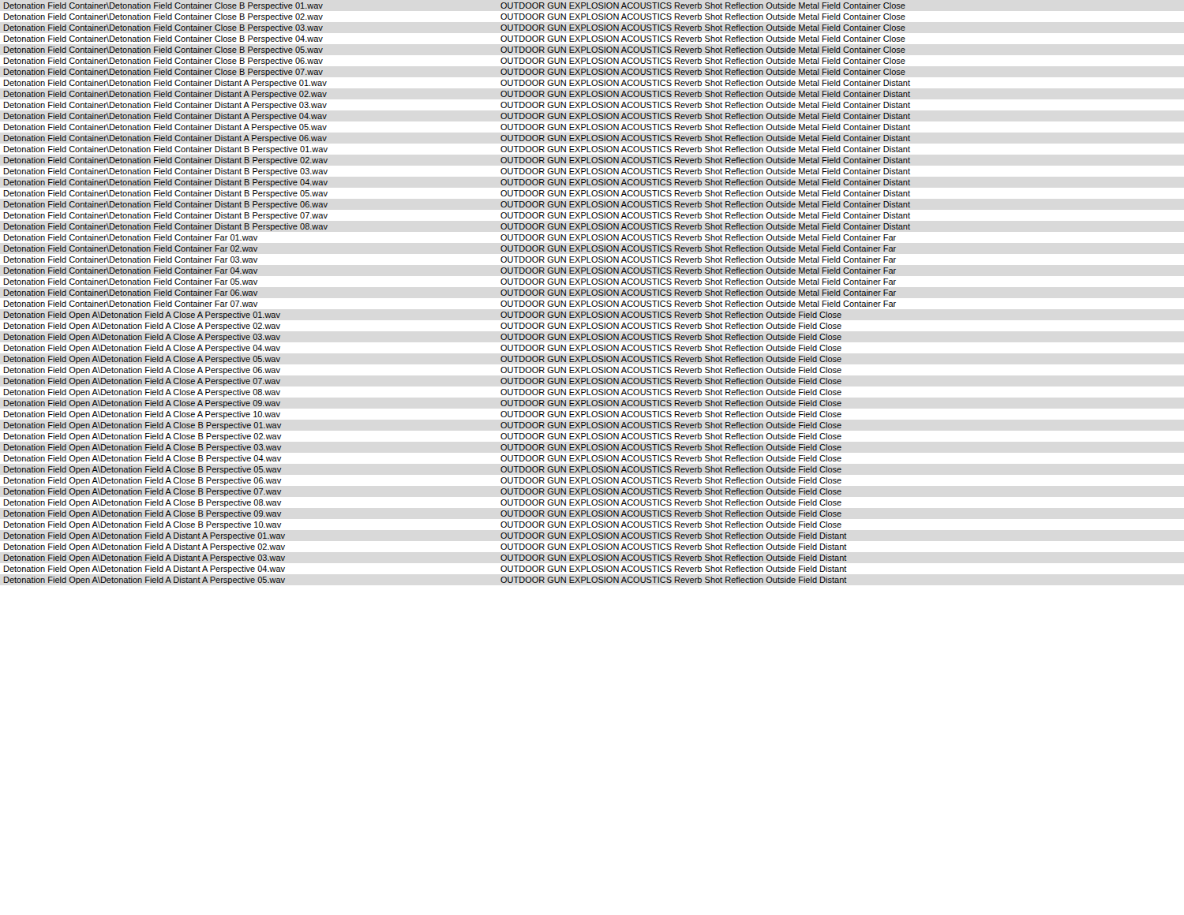| Detonation Field Container\Detonation Field Container Close B Perspective 01.wav | OUTDOOR GUN EXPLOSION ACOUSTICS Reverb Shot Reflection Outside Metal Field Container Close |
| Detonation Field Container\Detonation Field Container Close B Perspective 02.wav | OUTDOOR GUN EXPLOSION ACOUSTICS Reverb Shot Reflection Outside Metal Field Container Close |
| Detonation Field Container\Detonation Field Container Close B Perspective 03.wav | OUTDOOR GUN EXPLOSION ACOUSTICS Reverb Shot Reflection Outside Metal Field Container Close |
| Detonation Field Container\Detonation Field Container Close B Perspective 04.wav | OUTDOOR GUN EXPLOSION ACOUSTICS Reverb Shot Reflection Outside Metal Field Container Close |
| Detonation Field Container\Detonation Field Container Close B Perspective 05.wav | OUTDOOR GUN EXPLOSION ACOUSTICS Reverb Shot Reflection Outside Metal Field Container Close |
| Detonation Field Container\Detonation Field Container Close B Perspective 06.wav | OUTDOOR GUN EXPLOSION ACOUSTICS Reverb Shot Reflection Outside Metal Field Container Close |
| Detonation Field Container\Detonation Field Container Close B Perspective 07.wav | OUTDOOR GUN EXPLOSION ACOUSTICS Reverb Shot Reflection Outside Metal Field Container Close |
| Detonation Field Container\Detonation Field Container Distant A Perspective 01.wav | OUTDOOR GUN EXPLOSION ACOUSTICS Reverb Shot Reflection Outside Metal Field Container Distant |
| Detonation Field Container\Detonation Field Container Distant A Perspective 02.wav | OUTDOOR GUN EXPLOSION ACOUSTICS Reverb Shot Reflection Outside Metal Field Container Distant |
| Detonation Field Container\Detonation Field Container Distant A Perspective 03.wav | OUTDOOR GUN EXPLOSION ACOUSTICS Reverb Shot Reflection Outside Metal Field Container Distant |
| Detonation Field Container\Detonation Field Container Distant A Perspective 04.wav | OUTDOOR GUN EXPLOSION ACOUSTICS Reverb Shot Reflection Outside Metal Field Container Distant |
| Detonation Field Container\Detonation Field Container Distant A Perspective 05.wav | OUTDOOR GUN EXPLOSION ACOUSTICS Reverb Shot Reflection Outside Metal Field Container Distant |
| Detonation Field Container\Detonation Field Container Distant A Perspective 06.wav | OUTDOOR GUN EXPLOSION ACOUSTICS Reverb Shot Reflection Outside Metal Field Container Distant |
| Detonation Field Container\Detonation Field Container Distant B Perspective 01.wav | OUTDOOR GUN EXPLOSION ACOUSTICS Reverb Shot Reflection Outside Metal Field Container Distant |
| Detonation Field Container\Detonation Field Container Distant B Perspective 02.wav | OUTDOOR GUN EXPLOSION ACOUSTICS Reverb Shot Reflection Outside Metal Field Container Distant |
| Detonation Field Container\Detonation Field Container Distant B Perspective 03.wav | OUTDOOR GUN EXPLOSION ACOUSTICS Reverb Shot Reflection Outside Metal Field Container Distant |
| Detonation Field Container\Detonation Field Container Distant B Perspective 04.wav | OUTDOOR GUN EXPLOSION ACOUSTICS Reverb Shot Reflection Outside Metal Field Container Distant |
| Detonation Field Container\Detonation Field Container Distant B Perspective 05.wav | OUTDOOR GUN EXPLOSION ACOUSTICS Reverb Shot Reflection Outside Metal Field Container Distant |
| Detonation Field Container\Detonation Field Container Distant B Perspective 06.wav | OUTDOOR GUN EXPLOSION ACOUSTICS Reverb Shot Reflection Outside Metal Field Container Distant |
| Detonation Field Container\Detonation Field Container Distant B Perspective 07.wav | OUTDOOR GUN EXPLOSION ACOUSTICS Reverb Shot Reflection Outside Metal Field Container Distant |
| Detonation Field Container\Detonation Field Container Distant B Perspective 08.wav | OUTDOOR GUN EXPLOSION ACOUSTICS Reverb Shot Reflection Outside Metal Field Container Distant |
| Detonation Field Container\Detonation Field Container Far 01.wav | OUTDOOR GUN EXPLOSION ACOUSTICS Reverb Shot Reflection Outside Metal Field Container Far |
| Detonation Field Container\Detonation Field Container Far 02.wav | OUTDOOR GUN EXPLOSION ACOUSTICS Reverb Shot Reflection Outside Metal Field Container Far |
| Detonation Field Container\Detonation Field Container Far 03.wav | OUTDOOR GUN EXPLOSION ACOUSTICS Reverb Shot Reflection Outside Metal Field Container Far |
| Detonation Field Container\Detonation Field Container Far 04.wav | OUTDOOR GUN EXPLOSION ACOUSTICS Reverb Shot Reflection Outside Metal Field Container Far |
| Detonation Field Container\Detonation Field Container Far 05.wav | OUTDOOR GUN EXPLOSION ACOUSTICS Reverb Shot Reflection Outside Metal Field Container Far |
| Detonation Field Container\Detonation Field Container Far 06.wav | OUTDOOR GUN EXPLOSION ACOUSTICS Reverb Shot Reflection Outside Metal Field Container Far |
| Detonation Field Container\Detonation Field Container Far 07.wav | OUTDOOR GUN EXPLOSION ACOUSTICS Reverb Shot Reflection Outside Metal Field Container Far |
| Detonation Field Open A\Detonation Field A Close A Perspective 01.wav | OUTDOOR GUN EXPLOSION ACOUSTICS Reverb Shot Reflection Outside Field Close |
| Detonation Field Open A\Detonation Field A Close A Perspective 02.wav | OUTDOOR GUN EXPLOSION ACOUSTICS Reverb Shot Reflection Outside Field Close |
| Detonation Field Open A\Detonation Field A Close A Perspective 03.wav | OUTDOOR GUN EXPLOSION ACOUSTICS Reverb Shot Reflection Outside Field Close |
| Detonation Field Open A\Detonation Field A Close A Perspective 04.wav | OUTDOOR GUN EXPLOSION ACOUSTICS Reverb Shot Reflection Outside Field Close |
| Detonation Field Open A\Detonation Field A Close A Perspective 05.wav | OUTDOOR GUN EXPLOSION ACOUSTICS Reverb Shot Reflection Outside Field Close |
| Detonation Field Open A\Detonation Field A Close A Perspective 06.wav | OUTDOOR GUN EXPLOSION ACOUSTICS Reverb Shot Reflection Outside Field Close |
| Detonation Field Open A\Detonation Field A Close A Perspective 07.wav | OUTDOOR GUN EXPLOSION ACOUSTICS Reverb Shot Reflection Outside Field Close |
| Detonation Field Open A\Detonation Field A Close A Perspective 08.wav | OUTDOOR GUN EXPLOSION ACOUSTICS Reverb Shot Reflection Outside Field Close |
| Detonation Field Open A\Detonation Field A Close A Perspective 09.wav | OUTDOOR GUN EXPLOSION ACOUSTICS Reverb Shot Reflection Outside Field Close |
| Detonation Field Open A\Detonation Field A Close A Perspective 10.wav | OUTDOOR GUN EXPLOSION ACOUSTICS Reverb Shot Reflection Outside Field Close |
| Detonation Field Open A\Detonation Field A Close B Perspective 01.wav | OUTDOOR GUN EXPLOSION ACOUSTICS Reverb Shot Reflection Outside Field Close |
| Detonation Field Open A\Detonation Field A Close B Perspective 02.wav | OUTDOOR GUN EXPLOSION ACOUSTICS Reverb Shot Reflection Outside Field Close |
| Detonation Field Open A\Detonation Field A Close B Perspective 03.wav | OUTDOOR GUN EXPLOSION ACOUSTICS Reverb Shot Reflection Outside Field Close |
| Detonation Field Open A\Detonation Field A Close B Perspective 04.wav | OUTDOOR GUN EXPLOSION ACOUSTICS Reverb Shot Reflection Outside Field Close |
| Detonation Field Open A\Detonation Field A Close B Perspective 05.wav | OUTDOOR GUN EXPLOSION ACOUSTICS Reverb Shot Reflection Outside Field Close |
| Detonation Field Open A\Detonation Field A Close B Perspective 06.wav | OUTDOOR GUN EXPLOSION ACOUSTICS Reverb Shot Reflection Outside Field Close |
| Detonation Field Open A\Detonation Field A Close B Perspective 07.wav | OUTDOOR GUN EXPLOSION ACOUSTICS Reverb Shot Reflection Outside Field Close |
| Detonation Field Open A\Detonation Field A Close B Perspective 08.wav | OUTDOOR GUN EXPLOSION ACOUSTICS Reverb Shot Reflection Outside Field Close |
| Detonation Field Open A\Detonation Field A Close B Perspective 09.wav | OUTDOOR GUN EXPLOSION ACOUSTICS Reverb Shot Reflection Outside Field Close |
| Detonation Field Open A\Detonation Field A Close B Perspective 10.wav | OUTDOOR GUN EXPLOSION ACOUSTICS Reverb Shot Reflection Outside Field Close |
| Detonation Field Open A\Detonation Field A Distant A Perspective 01.wav | OUTDOOR GUN EXPLOSION ACOUSTICS Reverb Shot Reflection Outside Field Distant |
| Detonation Field Open A\Detonation Field A Distant A Perspective 02.wav | OUTDOOR GUN EXPLOSION ACOUSTICS Reverb Shot Reflection Outside Field Distant |
| Detonation Field Open A\Detonation Field A Distant A Perspective 03.wav | OUTDOOR GUN EXPLOSION ACOUSTICS Reverb Shot Reflection Outside Field Distant |
| Detonation Field Open A\Detonation Field A Distant A Perspective 04.wav | OUTDOOR GUN EXPLOSION ACOUSTICS Reverb Shot Reflection Outside Field Distant |
| Detonation Field Open A\Detonation Field A Distant A Perspective 05.wav | OUTDOOR GUN EXPLOSION ACOUSTICS Reverb Shot Reflection Outside Field Distant |